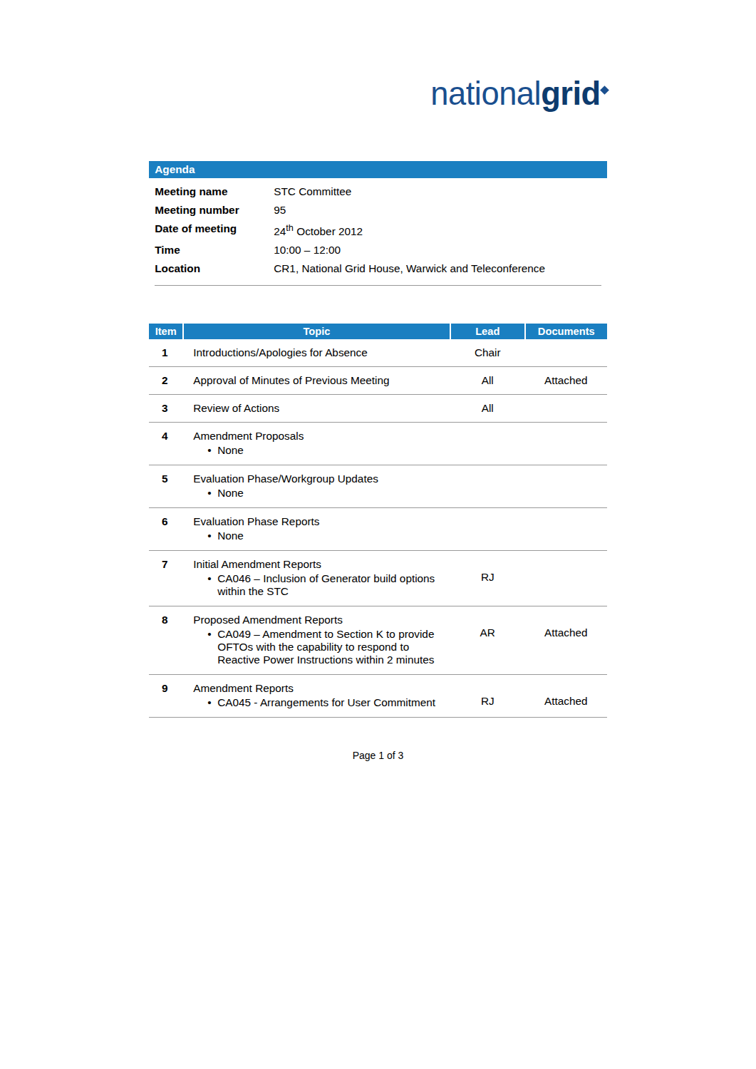national grid
Agenda
| Meeting name | STC Committee |
| Meeting number | 95 |
| Date of meeting | 24 th October 2012 |
| Time | 10:00 – 12:00 |
| Location | CR1, National Grid House, Warwick and Teleconference |
| Item | Topic | Lead | Documents |
| --- | --- | --- | --- |
| 1 | Introductions/Apologies for Absence | Chair | |
| 2 | Approval of Minutes of Previous Meeting | All | Attached |
| 3 | Review of Actions | All | |
| 4 | Amendment Proposals None | | |
| 5 | Evaluation Phase/Workgroup Updates None | | |
| 6 | Evaluation Phase Reports None | | |
| 7 | Initial Amendment Reports CA046 – Inclusion of Generator build options within the STC | RJ | |
| 8 | Proposed Amendment Reports CA049 – Amendment to Section K to provide OFTOs with the capability to respond to Reactive Power Instructions within 2 minutes | AR | Attached |
| 9 | Amendment Reports CA045 - Arrangements for User Commitment | RJ | Attached |
Page 1 of 3